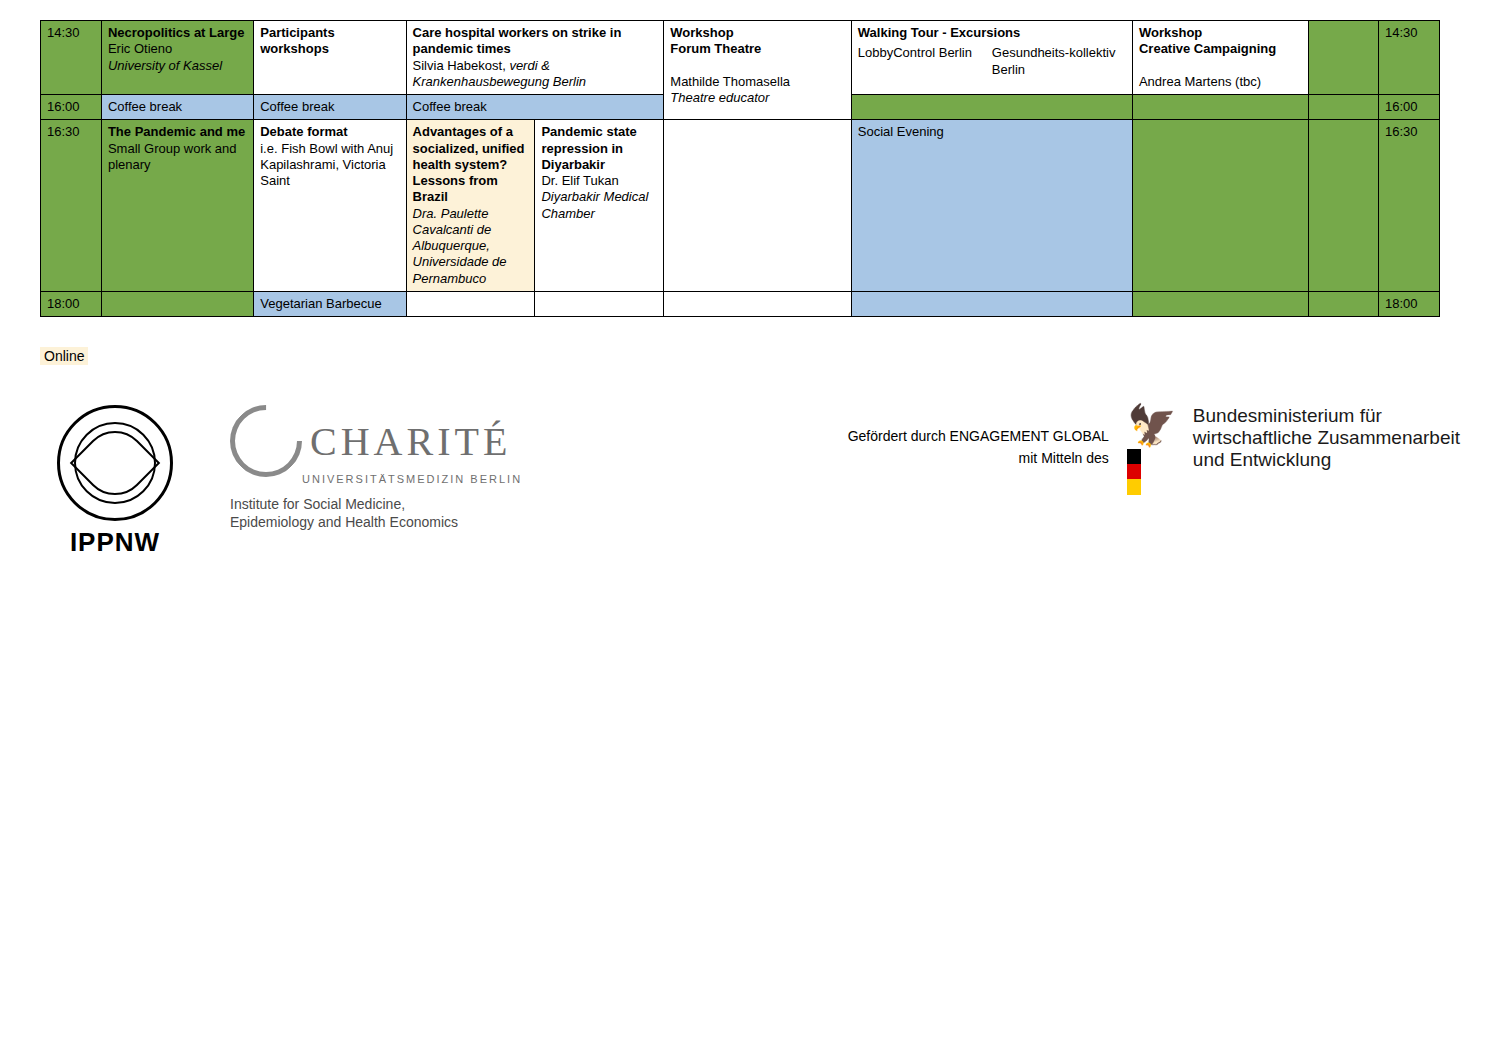| 14:30 | Necropolitics at Large Eric Otieno University of Kassel | Participants workshops | Care hospital workers on strike in pandemic times Silvia Habekost, verdi & Krankenhausbewegung Berlin | Workshop Forum Theatre Mathilde Thomasella Theatre educator | Walking Tour - Excursions / LobbyControl Berlin / Gesundheits-kollektiv Berlin / | Workshop Creative Campaigning Andrea Martens (tbc) | | 14:30 |
| 16:00 | Coffee break | Coffee break | Coffee break | | | | 16:00 |
| 16:30 | The Pandemic and me Small Group work and plenary | Debate format i.e. Fish Bowl with Anuj Kapilashrami, Victoria Saint | Advantages of a socialized, unified health system? Lessons from Brazil Dra. Paulette Cavalcanti de Albuquerque, Universidade de Pernambuco | Pandemic state repression in Diyarbakir Dr. Elif Tukan Diyarbakir Medical Chamber | | Social Evening | | | 16:30 |
| 18:00 | | Vegetarian Barbecue | | | | | | | 18:00 |
Online
IPPNW
CHARITÉ
UNIVERSITÄTSMEDIZIN BERLIN
Institute for Social Medicine,
Epidemiology and Health Economics
Gefördert durch ENGAGEMENT GLOBAL
mit Mitteln des
🦅
Bundesministerium für
wirtschaftliche Zusammenarbeit
und Entwicklung